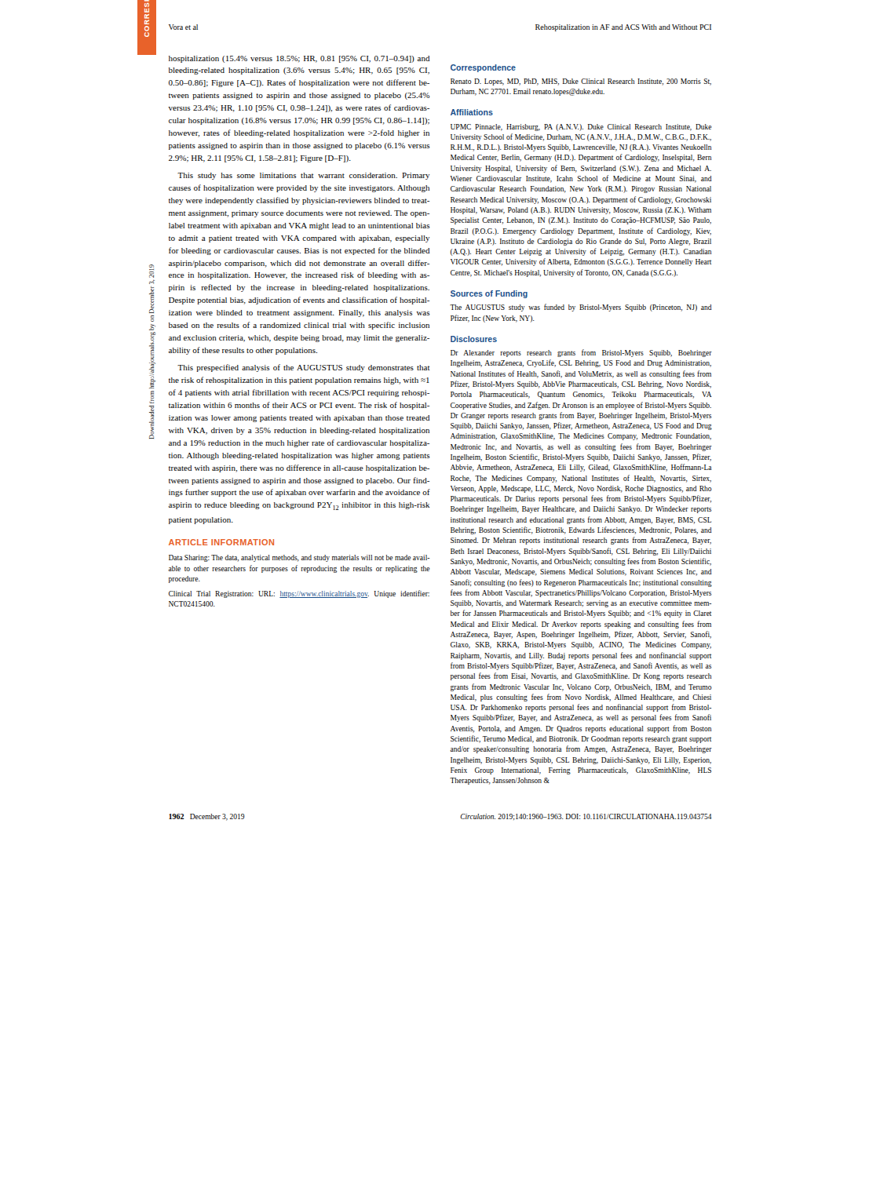CORRESPONDENCE
Downloaded from http://ahajournals.org by on December 3, 2019
Vora et al
Rehospitalization in AF and ACS With and Without PCI
hospitalization (15.4% versus 18.5%; HR, 0.81 [95% CI, 0.71–0.94]) and bleeding-related hospitalization (3.6% versus 5.4%; HR, 0.65 [95% CI, 0.50–0.86]; Figure [A–C]). Rates of hospitalization were not different between patients assigned to aspirin and those assigned to placebo (25.4% versus 23.4%; HR, 1.10 [95% CI, 0.98–1.24]), as were rates of cardiovascular hospitalization (16.8% versus 17.0%; HR 0.99 [95% CI, 0.86–1.14]); however, rates of bleeding-related hospitalization were >2-fold higher in patients assigned to aspirin than in those assigned to placebo (6.1% versus 2.9%; HR, 2.11 [95% CI, 1.58–2.81]; Figure [D–F]).
This study has some limitations that warrant consideration. Primary causes of hospitalization were provided by the site investigators. Although they were independently classified by physician-reviewers blinded to treatment assignment, primary source documents were not reviewed. The open-label treatment with apixaban and VKA might lead to an unintentional bias to admit a patient treated with VKA compared with apixaban, especially for bleeding or cardiovascular causes. Bias is not expected for the blinded aspirin/placebo comparison, which did not demonstrate an overall difference in hospitalization. However, the increased risk of bleeding with aspirin is reflected by the increase in bleeding-related hospitalizations. Despite potential bias, adjudication of events and classification of hospitalization were blinded to treatment assignment. Finally, this analysis was based on the results of a randomized clinical trial with specific inclusion and exclusion criteria, which, despite being broad, may limit the generalizability of these results to other populations.
This prespecified analysis of the AUGUSTUS study demonstrates that the risk of rehospitalization in this patient population remains high, with ≈1 of 4 patients with atrial fibrillation with recent ACS/PCI requiring rehospitalization within 6 months of their ACS or PCI event. The risk of hospitalization was lower among patients treated with apixaban than those treated with VKA, driven by a 35% reduction in bleeding-related hospitalization and a 19% reduction in the much higher rate of cardiovascular hospitalization. Although bleeding-related hospitalization was higher among patients treated with aspirin, there was no difference in all-cause hospitalization between patients assigned to aspirin and those assigned to placebo. Our findings further support the use of apixaban over warfarin and the avoidance of aspirin to reduce bleeding on background P2Y12 inhibitor in this high-risk patient population.
Article Information
Data Sharing: The data, analytical methods, and study materials will not be made available to other researchers for purposes of reproducing the results or replicating the procedure.
Clinical Trial Registration: URL: https://www.clinicaltrials.gov. Unique identifier: NCT02415400.
Correspondence
Renato D. Lopes, MD, PhD, MHS, Duke Clinical Research Institute, 200 Morris St, Durham, NC 27701. Email renato.lopes@duke.edu.
Affiliations
UPMC Pinnacle, Harrisburg, PA (A.N.V.). Duke Clinical Research Institute, Duke University School of Medicine, Durham, NC (A.N.V., J.H.A., D.M.W., C.B.G., D.F.K., R.H.M., R.D.L.). Bristol-Myers Squibb, Lawrenceville, NJ (R.A.). Vivantes Neukoelln Medical Center, Berlin, Germany (H.D.). Department of Cardiology, Inselspital, Bern University Hospital, University of Bern, Switzerland (S.W.). Zena and Michael A. Wiener Cardiovascular Institute, Icahn School of Medicine at Mount Sinai, and Cardiovascular Research Foundation, New York (R.M.). Pirogov Russian National Research Medical University, Moscow (O.A.). Department of Cardiology, Grochowski Hospital, Warsaw, Poland (A.B.). RUDN University, Moscow, Russia (Z.K.). Witham Specialist Center, Lebanon, IN (Z.M.). Instituto do Coração–HCFMUSP, São Paulo, Brazil (P.O.G.). Emergency Cardiology Department, Institute of Cardiology, Kiev, Ukraine (A.P.). Instituto de Cardiologia do Rio Grande do Sul, Porto Alegre, Brazil (A.Q.). Heart Center Leipzig at University of Leipzig, Germany (H.T.). Canadian VIGOUR Center, University of Alberta, Edmonton (S.G.G.). Terrence Donnelly Heart Centre, St. Michael's Hospital, University of Toronto, ON, Canada (S.G.G.).
Sources of Funding
The AUGUSTUS study was funded by Bristol-Myers Squibb (Princeton, NJ) and Pfizer, Inc (New York, NY).
Disclosures
Dr Alexander reports research grants from Bristol-Myers Squibb, Boehringer Ingelheim, AstraZeneca, CryoLife, CSL Behring, US Food and Drug Administration, National Institutes of Health, Sanofi, and VoluMetrix, as well as consulting fees from Pfizer, Bristol-Myers Squibb, AbbVie Pharmaceuticals, CSL Behring, Novo Nordisk, Portola Pharmaceuticals, Quantum Genomics, Teikoku Pharmaceuticals, VA Cooperative Studies, and Zafgen. Dr Aronson is an employee of Bristol-Myers Squibb. Dr Granger reports research grants from Bayer, Boehringer Ingelheim, Bristol-Myers Squibb, Daiichi Sankyo, Janssen, Pfizer, Armetheon, AstraZeneca, US Food and Drug Administration, GlaxoSmithKline, The Medicines Company, Medtronic Foundation, Medtronic Inc, and Novartis, as well as consulting fees from Bayer, Boehringer Ingelheim, Boston Scientific, Bristol-Myers Squibb, Daiichi Sankyo, Janssen, Pfizer, Abbvie, Armetheon, AstraZeneca, Eli Lilly, Gilead, GlaxoSmithKline, Hoffmann-La Roche, The Medicines Company, National Institutes of Health, Novartis, Sirtex, Verseon, Apple, Medscape, LLC, Merck, Novo Nordisk, Roche Diagnostics, and Rho Pharmaceuticals. Dr Darius reports personal fees from Bristol-Myers Squibb/Pfizer, Boehringer Ingelheim, Bayer Healthcare, and Daiichi Sankyo. Dr Windecker reports institutional research and educational grants from Abbott, Amgen, Bayer, BMS, CSL Behring, Boston Scientific, Biotronik, Edwards Lifesciences, Medtronic, Polares, and Sinomed. Dr Mehran reports institutional research grants from AstraZeneca, Bayer, Beth Israel Deaconess, Bristol-Myers Squibb/Sanofi, CSL Behring, Eli Lilly/Daiichi Sankyo, Medtronic, Novartis, and OrbusNeich; consulting fees from Boston Scientific, Abbott Vascular, Medscape, Siemens Medical Solutions, Roivant Sciences Inc, and Sanofi; consulting (no fees) to Regeneron Pharmaceuticals Inc; institutional consulting fees from Abbott Vascular, Spectranetics/Phillips/Volcano Corporation, Bristol-Myers Squibb, Novartis, and Watermark Research; serving as an executive committee member for Janssen Pharmaceuticals and Bristol-Myers Squibb; and <1% equity in Claret Medical and Elixir Medical. Dr Averkov reports speaking and consulting fees from AstraZeneca, Bayer, Aspen, Boehringer Ingelheim, Pfizer, Abbott, Servier, Sanofi, Glaxo, SKB, KRKA, Bristol-Myers Squibb, ACINO, The Medicines Company, Raipharm, Novartis, and Lilly. Budaj reports personal fees and nonfinancial support from Bristol-Myers Squibb/Pfizer, Bayer, AstraZeneca, and Sanofi Aventis, as well as personal fees from Eisai, Novartis, and GlaxoSmithKline. Dr Kong reports research grants from Medtronic Vascular Inc, Volcano Corp, OrbusNeich, IBM, and Terumo Medical, plus consulting fees from Novo Nordisk, Allmed Healthcare, and Chiesi USA. Dr Parkhomenko reports personal fees and nonfinancial support from Bristol-Myers Squibb/Pfizer, Bayer, and AstraZeneca, as well as personal fees from Sanofi Aventis, Portola, and Amgen. Dr Quadros reports educational support from Boston Scientific, Terumo Medical, and Biotronik. Dr Goodman reports research grant support and/or speaker/consulting honoraria from Amgen, AstraZeneca, Bayer, Boehringer Ingelheim, Bristol-Myers Squibb, CSL Behring, Daiichi-Sankyo, Eli Lilly, Esperion, Fenix Group International, Ferring Pharmaceuticals, GlaxoSmithKline, HLS Therapeutics, Janssen/Johnson &
1962 December 3, 2019
Circulation. 2019;140:1960–1963. DOI: 10.1161/CIRCULATIONAHA.119.043754